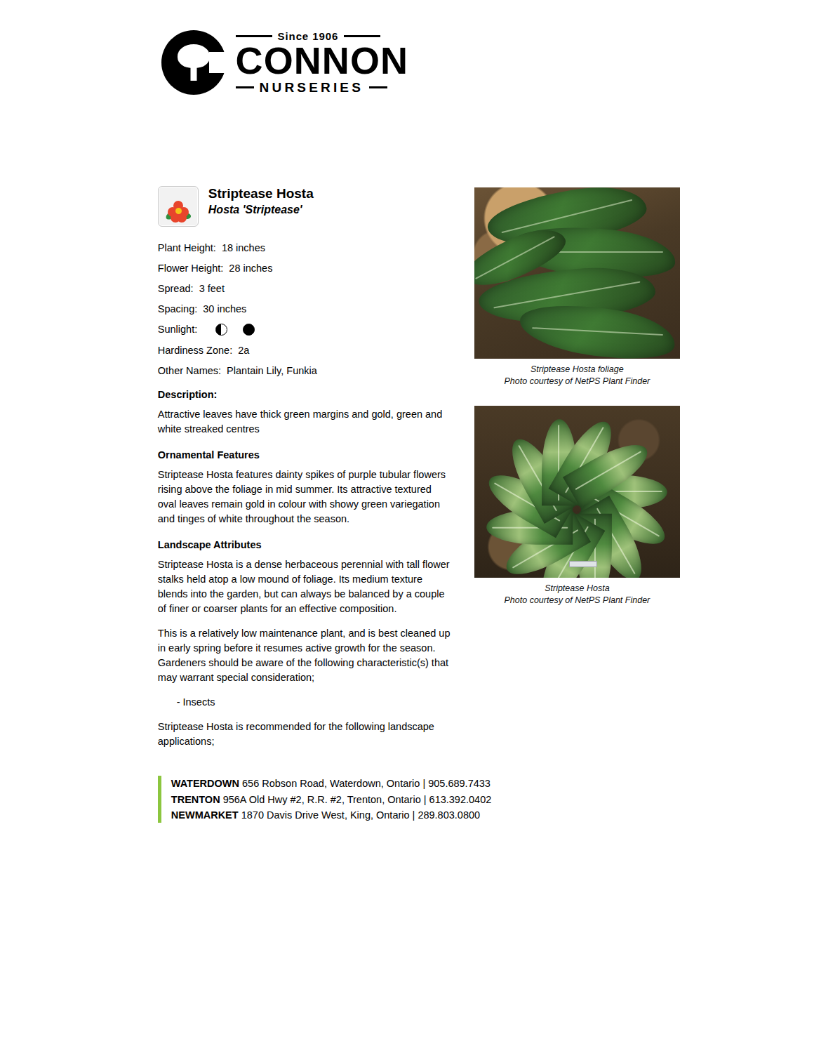Since 1906
CONNON
NURSERIES
Striptease Hosta
Hosta 'Striptease'
Plant Height: 18 inches
Flower Height: 28 inches
Spread: 3 feet
Spacing: 30 inches
Sunlight:
Hardiness Zone: 2a
Other Names: Plantain Lily, Funkia
Description:
Attractive leaves have thick green margins and gold, green and white streaked centres
Ornamental Features
Striptease Hosta features dainty spikes of purple tubular flowers rising above the foliage in mid summer. Its attractive textured oval leaves remain gold in colour with showy green variegation and tinges of white throughout the season.
Landscape Attributes
Striptease Hosta is a dense herbaceous perennial with tall flower stalks held atop a low mound of foliage. Its medium texture blends into the garden, but can always be balanced by a couple of finer or coarser plants for an effective composition.
This is a relatively low maintenance plant, and is best cleaned up in early spring before it resumes active growth for the season. Gardeners should be aware of the following characteristic(s) that may warrant special consideration;
Insects
Striptease Hosta is recommended for the following landscape applications;
Striptease Hosta foliage
Photo courtesy of NetPS Plant Finder
Striptease Hosta
Photo courtesy of NetPS Plant Finder
WATERDOWN 656 Robson Road, Waterdown, Ontario | 905.689.7433
TRENTON 956A Old Hwy #2, R.R. #2, Trenton, Ontario | 613.392.0402
NEWMARKET 1870 Davis Drive West, King, Ontario | 289.803.0800